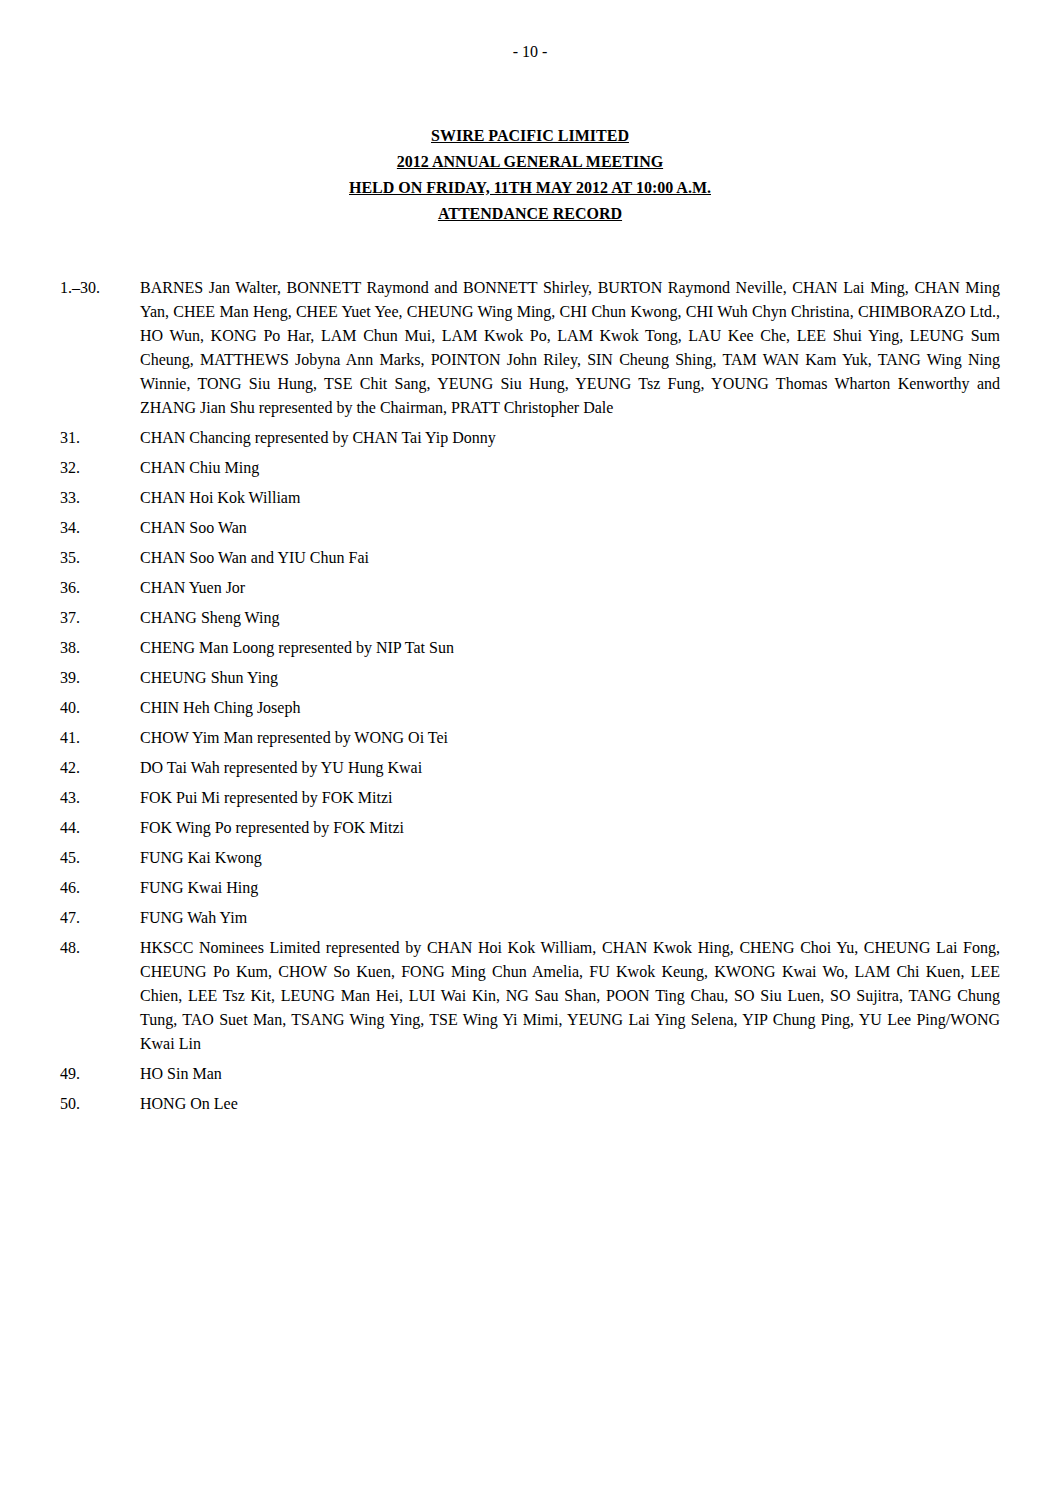- 10 -
SWIRE PACIFIC LIMITED
2012 ANNUAL GENERAL MEETING
HELD ON FRIDAY, 11TH MAY 2012 AT 10:00 A.M.
ATTENDANCE RECORD
1.–30. BARNES Jan Walter, BONNETT Raymond and BONNETT Shirley, BURTON Raymond Neville, CHAN Lai Ming, CHAN Ming Yan, CHEE Man Heng, CHEE Yuet Yee, CHEUNG Wing Ming, CHI Chun Kwong, CHI Wuh Chyn Christina, CHIMBORAZO Ltd., HO Wun, KONG Po Har, LAM Chun Mui, LAM Kwok Po, LAM Kwok Tong, LAU Kee Che, LEE Shui Ying, LEUNG Sum Cheung, MATTHEWS Jobyna Ann Marks, POINTON John Riley, SIN Cheung Shing, TAM WAN Kam Yuk, TANG Wing Ning Winnie, TONG Siu Hung, TSE Chit Sang, YEUNG Siu Hung, YEUNG Tsz Fung, YOUNG Thomas Wharton Kenworthy and ZHANG Jian Shu represented by the Chairman, PRATT Christopher Dale
31. CHAN Chancing represented by CHAN Tai Yip Donny
32. CHAN Chiu Ming
33. CHAN Hoi Kok William
34. CHAN Soo Wan
35. CHAN Soo Wan and YIU Chun Fai
36. CHAN Yuen Jor
37. CHANG Sheng Wing
38. CHENG Man Loong represented by NIP Tat Sun
39. CHEUNG Shun Ying
40. CHIN Heh Ching Joseph
41. CHOW Yim Man represented by WONG Oi Tei
42. DO Tai Wah represented by YU Hung Kwai
43. FOK Pui Mi represented by FOK Mitzi
44. FOK Wing Po represented by FOK Mitzi
45. FUNG Kai Kwong
46. FUNG Kwai Hing
47. FUNG Wah Yim
48. HKSCC Nominees Limited represented by CHAN Hoi Kok William, CHAN Kwok Hing, CHENG Choi Yu, CHEUNG Lai Fong, CHEUNG Po Kum, CHOW So Kuen, FONG Ming Chun Amelia, FU Kwok Keung, KWONG Kwai Wo, LAM Chi Kuen, LEE Chien, LEE Tsz Kit, LEUNG Man Hei, LUI Wai Kin, NG Sau Shan, POON Ting Chau, SO Siu Luen, SO Sujitra, TANG Chung Tung, TAO Suet Man, TSANG Wing Ying, TSE Wing Yi Mimi, YEUNG Lai Ying Selena, YIP Chung Ping, YU Lee Ping/WONG Kwai Lin
49. HO Sin Man
50. HONG On Lee